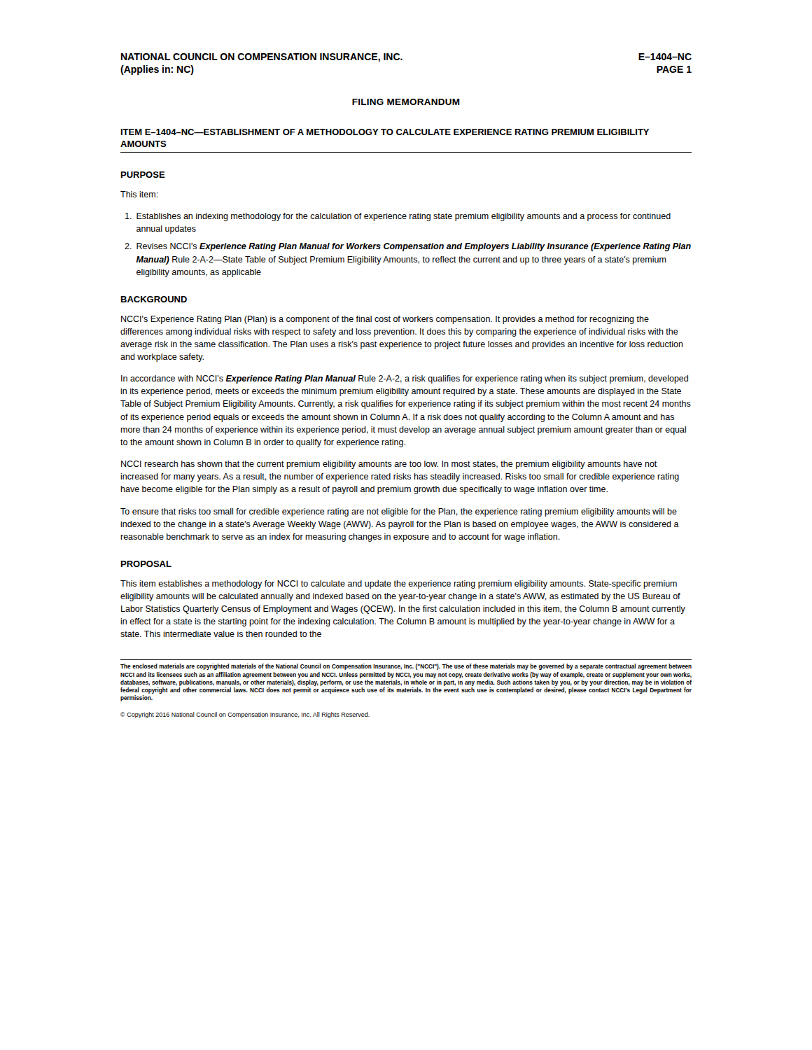NATIONAL COUNCIL ON COMPENSATION INSURANCE, INC.
(Applies in: NC)
E–1404–NC
PAGE 1
FILING MEMORANDUM
ITEM E–1404–NC—ESTABLISHMENT OF A METHODOLOGY TO CALCULATE EXPERIENCE RATING PREMIUM ELIGIBILITY AMOUNTS
PURPOSE
This item:
Establishes an indexing methodology for the calculation of experience rating state premium eligibility amounts and a process for continued annual updates
Revises NCCI's Experience Rating Plan Manual for Workers Compensation and Employers Liability Insurance (Experience Rating Plan Manual) Rule 2-A-2—State Table of Subject Premium Eligibility Amounts, to reflect the current and up to three years of a state's premium eligibility amounts, as applicable
BACKGROUND
NCCI's Experience Rating Plan (Plan) is a component of the final cost of workers compensation. It provides a method for recognizing the differences among individual risks with respect to safety and loss prevention. It does this by comparing the experience of individual risks with the average risk in the same classification. The Plan uses a risk's past experience to project future losses and provides an incentive for loss reduction and workplace safety.
In accordance with NCCI's Experience Rating Plan Manual Rule 2-A-2, a risk qualifies for experience rating when its subject premium, developed in its experience period, meets or exceeds the minimum premium eligibility amount required by a state. These amounts are displayed in the State Table of Subject Premium Eligibility Amounts. Currently, a risk qualifies for experience rating if its subject premium within the most recent 24 months of its experience period equals or exceeds the amount shown in Column A. If a risk does not qualify according to the Column A amount and has more than 24 months of experience within its experience period, it must develop an average annual subject premium amount greater than or equal to the amount shown in Column B in order to qualify for experience rating.
NCCI research has shown that the current premium eligibility amounts are too low. In most states, the premium eligibility amounts have not increased for many years. As a result, the number of experience rated risks has steadily increased. Risks too small for credible experience rating have become eligible for the Plan simply as a result of payroll and premium growth due specifically to wage inflation over time.
To ensure that risks too small for credible experience rating are not eligible for the Plan, the experience rating premium eligibility amounts will be indexed to the change in a state's Average Weekly Wage (AWW). As payroll for the Plan is based on employee wages, the AWW is considered a reasonable benchmark to serve as an index for measuring changes in exposure and to account for wage inflation.
PROPOSAL
This item establishes a methodology for NCCI to calculate and update the experience rating premium eligibility amounts. State-specific premium eligibility amounts will be calculated annually and indexed based on the year-to-year change in a state's AWW, as estimated by the US Bureau of Labor Statistics Quarterly Census of Employment and Wages (QCEW). In the first calculation included in this item, the Column B amount currently in effect for a state is the starting point for the indexing calculation. The Column B amount is multiplied by the year-to-year change in AWW for a state. This intermediate value is then rounded to the
The enclosed materials are copyrighted materials of the National Council on Compensation Insurance, Inc. ("NCCI"). The use of these materials may be governed by a separate contractual agreement between NCCI and its licensees such as an affiliation agreement between you and NCCI. Unless permitted by NCCI, you may not copy, create derivative works (by way of example, create or supplement your own works, databases, software, publications, manuals, or other materials), display, perform, or use the materials, in whole or in part, in any media. Such actions taken by you, or by your direction, may be in violation of federal copyright and other commercial laws. NCCI does not permit or acquiesce such use of its materials. In the event such use is contemplated or desired, please contact NCCI's Legal Department for permission.
© Copyright 2016 National Council on Compensation Insurance, Inc. All Rights Reserved.